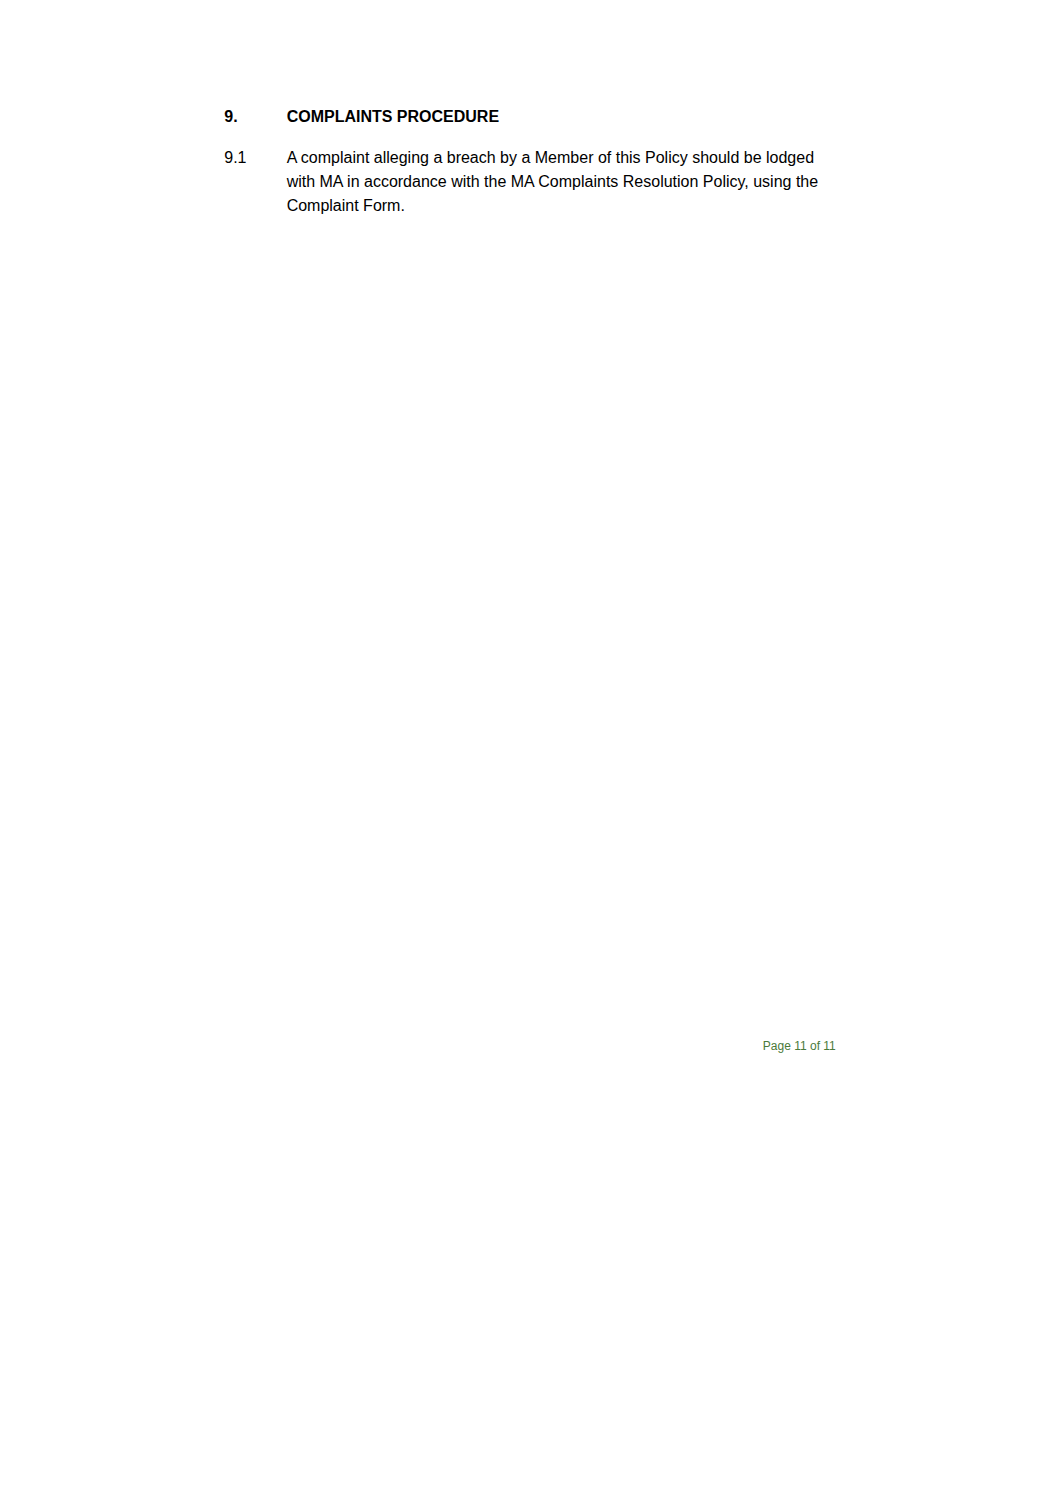9. COMPLAINTS PROCEDURE
9.1 A complaint alleging a breach by a Member of this Policy should be lodged with MA in accordance with the MA Complaints Resolution Policy, using the Complaint Form.
Page 11 of 11